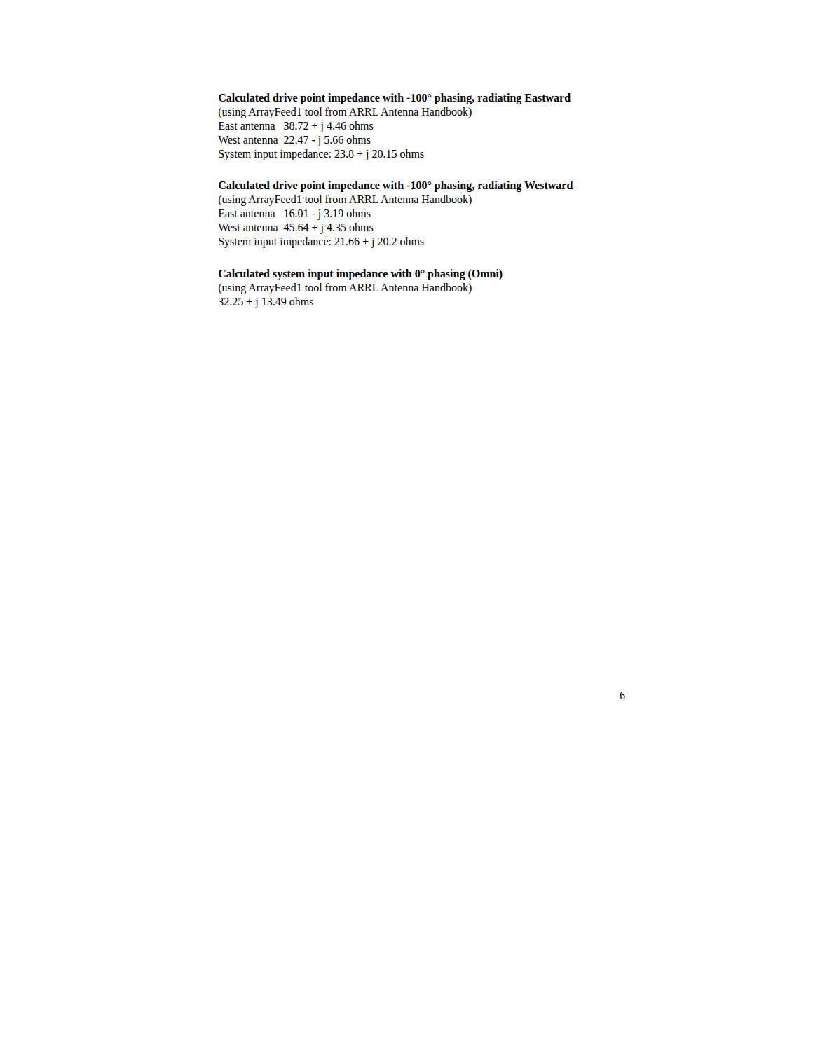Calculated drive point impedance with -100° phasing, radiating Eastward
(using ArrayFeed1 tool from ARRL Antenna Handbook)
East antenna 38.72 + j 4.46 ohms
West antenna 22.47 - j 5.66 ohms
System input impedance: 23.8 + j 20.15 ohms
Calculated drive point impedance with -100° phasing, radiating Westward
(using ArrayFeed1 tool from ARRL Antenna Handbook)
East antenna 16.01 - j 3.19 ohms
West antenna 45.64 + j 4.35 ohms
System input impedance: 21.66 + j 20.2 ohms
Calculated system input impedance with 0° phasing (Omni)
(using ArrayFeed1 tool from ARRL Antenna Handbook)
32.25 + j 13.49 ohms
6